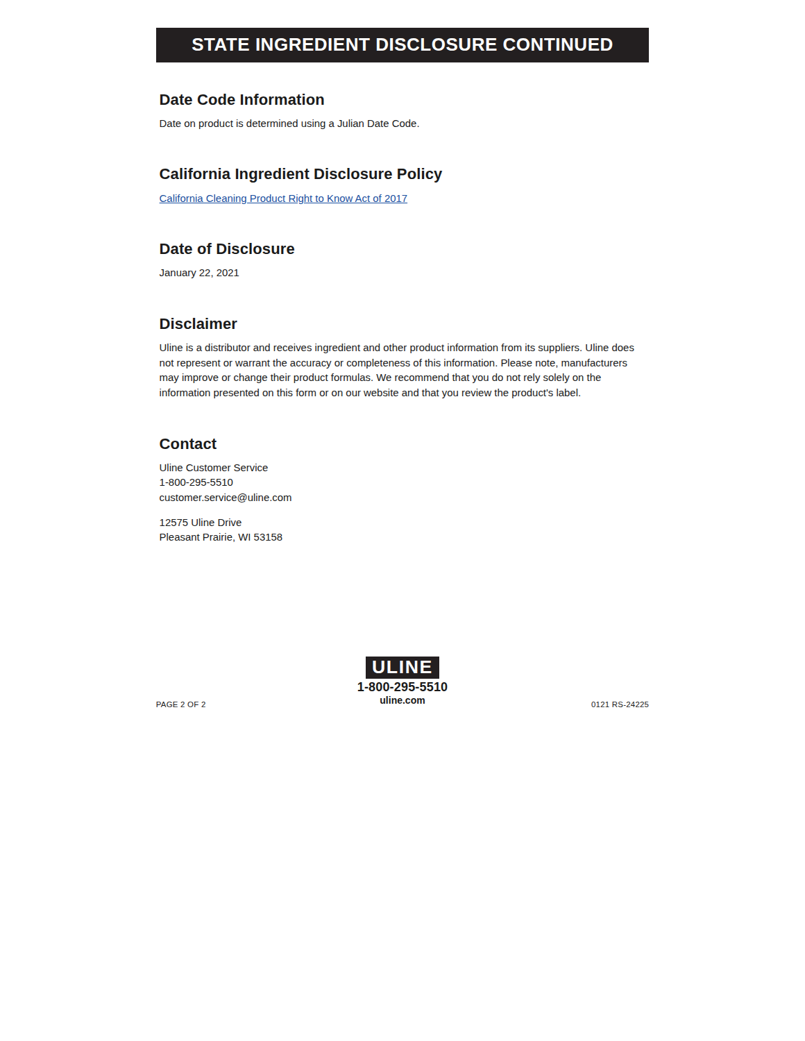STATE INGREDIENT DISCLOSURE CONTINUED
Date Code Information
Date on product is determined using a Julian Date Code.
California Ingredient Disclosure Policy
California Cleaning Product Right to Know Act of 2017
Date of Disclosure
January 22, 2021
Disclaimer
Uline is a distributor and receives ingredient and other product information from its suppliers. Uline does not represent or warrant the accuracy or completeness of this information. Please note, manufacturers may improve or change their product formulas. We recommend that you do not rely solely on the information presented on this form or on our website and that you review the product's label.
Contact
Uline Customer Service
1-800-295-5510
customer.service@uline.com
12575 Uline Drive
Pleasant Prairie, WI 53158
ULINE
1-800-295-5510
uline.com
PAGE 2 OF 2
0121 RS-24225